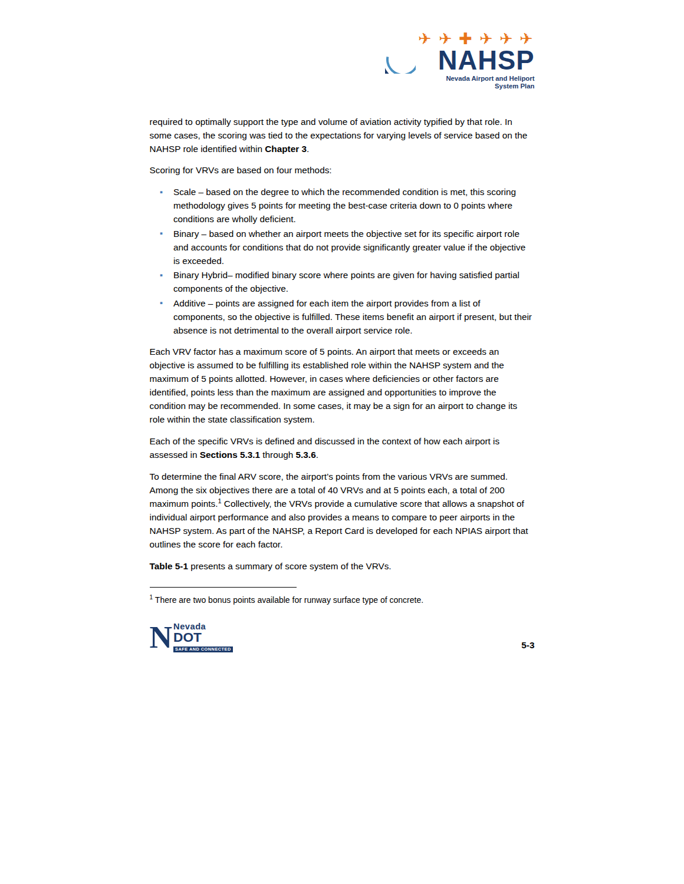✈ ✈ ✚ ✈ ✈ ✈
NAHSP
Nevada Airport and Heliport
System Plan
required to optimally support the type and volume of aviation activity typified by that role. In some cases, the scoring was tied to the expectations for varying levels of service based on the NAHSP role identified within Chapter 3.
Scoring for VRVs are based on four methods:
Scale – based on the degree to which the recommended condition is met, this scoring methodology gives 5 points for meeting the best-case criteria down to 0 points where conditions are wholly deficient.
Binary – based on whether an airport meets the objective set for its specific airport role and accounts for conditions that do not provide significantly greater value if the objective is exceeded.
Binary Hybrid– modified binary score where points are given for having satisfied partial components of the objective.
Additive – points are assigned for each item the airport provides from a list of components, so the objective is fulfilled. These items benefit an airport if present, but their absence is not detrimental to the overall airport service role.
Each VRV factor has a maximum score of 5 points. An airport that meets or exceeds an objective is assumed to be fulfilling its established role within the NAHSP system and the maximum of 5 points allotted. However, in cases where deficiencies or other factors are identified, points less than the maximum are assigned and opportunities to improve the condition may be recommended. In some cases, it may be a sign for an airport to change its role within the state classification system.
Each of the specific VRVs is defined and discussed in the context of how each airport is assessed in Sections 5.3.1 through 5.3.6.
To determine the final ARV score, the airport’s points from the various VRVs are summed. Among the six objectives there are a total of 40 VRVs and at 5 points each, a total of 200 maximum points.1 Collectively, the VRVs provide a cumulative score that allows a snapshot of individual airport performance and also provides a means to compare to peer airports in the NAHSP system. As part of the NAHSP, a Report Card is developed for each NPIAS airport that outlines the score for each factor.
Table 5-1 presents a summary of score system of the VRVs.
1 There are two bonus points available for runway surface type of concrete.
N
Nevada
DOT
SAFE AND CONNECTED
5-3